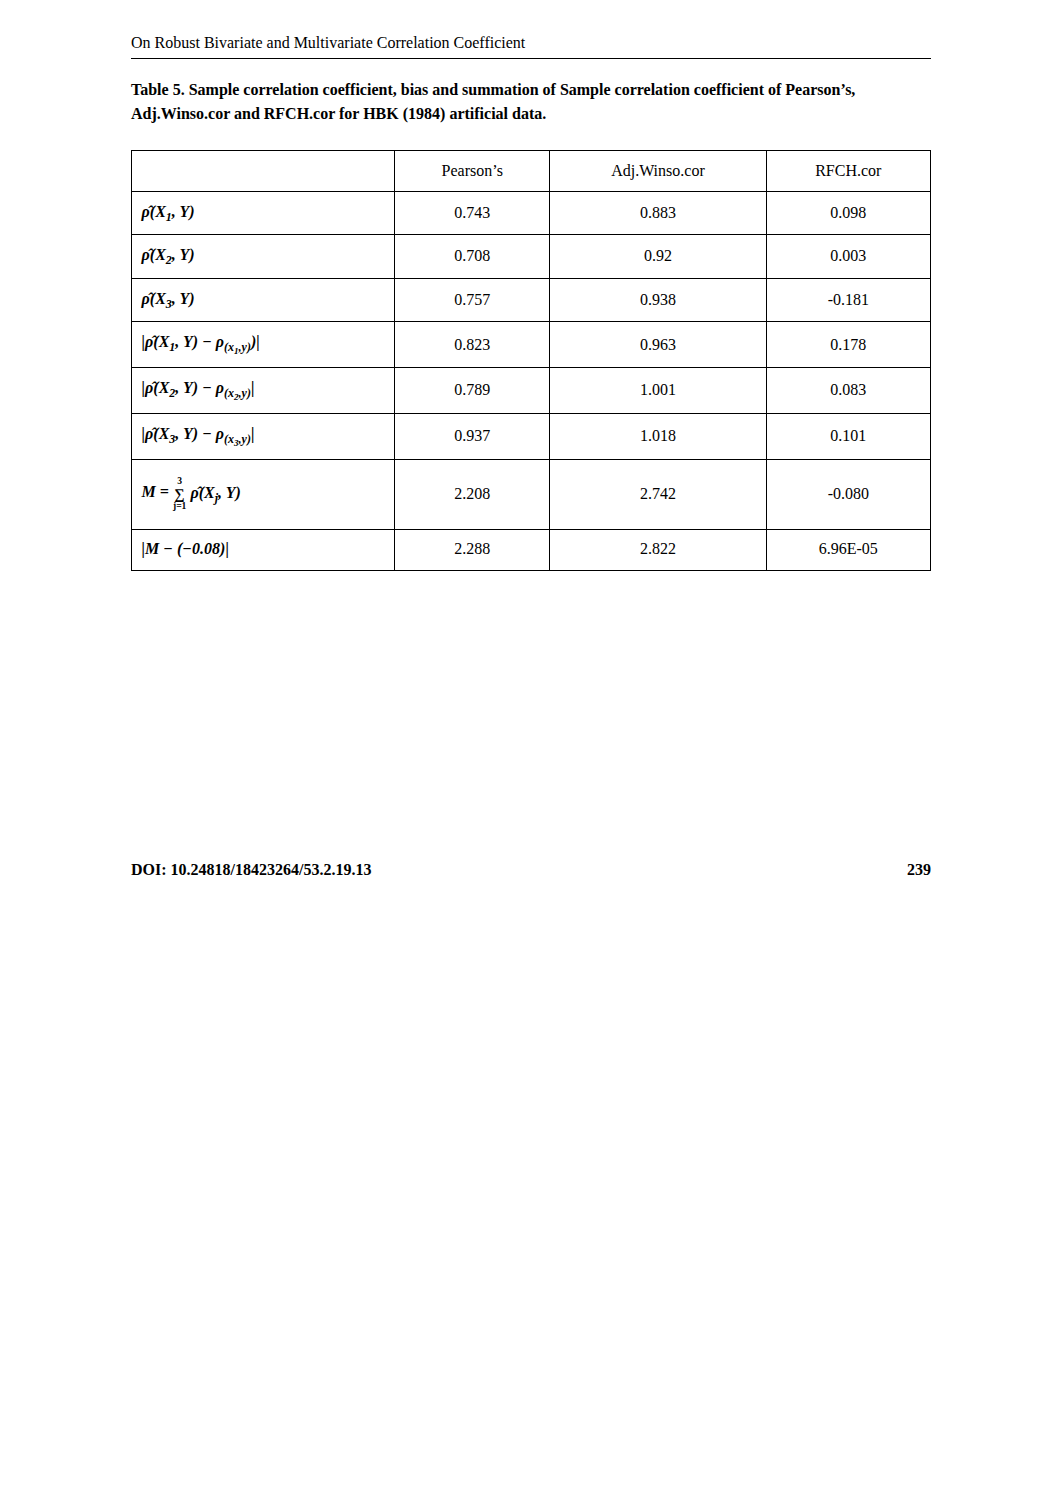On Robust Bivariate and Multivariate Correlation Coefficient
Table 5. Sample correlation coefficient, bias and summation of Sample correlation coefficient of Pearson’s, Adj.Winso.cor and RFCH.cor for HBK (1984) artificial data.
| | Pearson’s | Adj.Winso.cor | RFCH.cor |
| --- | --- | --- | --- |
| ρ̂(X 1 , Y) | 0.743 | 0.883 | 0.098 |
| ρ̂(X 2 , Y) | 0.708 | 0.92 | 0.003 |
| ρ̂(X 3 , Y) | 0.757 | 0.938 | -0.181 |
| /ρ̂(X 1 , Y) − ρ (x 1 ,y) )/ | 0.823 | 0.963 | 0.178 |
| /ρ̂(X 2 , Y) − ρ (x 2 ,y) / | 0.789 | 1.001 | 0.083 |
| /ρ̂(X 3 , Y) − ρ (x 3 ,y) / | 0.937 | 1.018 | 0.101 |
| M = 3 ∑ j=1 ρ̂(X j , Y) | 2.208 | 2.742 | -0.080 |
| /M − (−0.08)/ | 2.288 | 2.822 | 6.96E-05 |
DOI: 10.24818/18423264/53.2.19.13 239